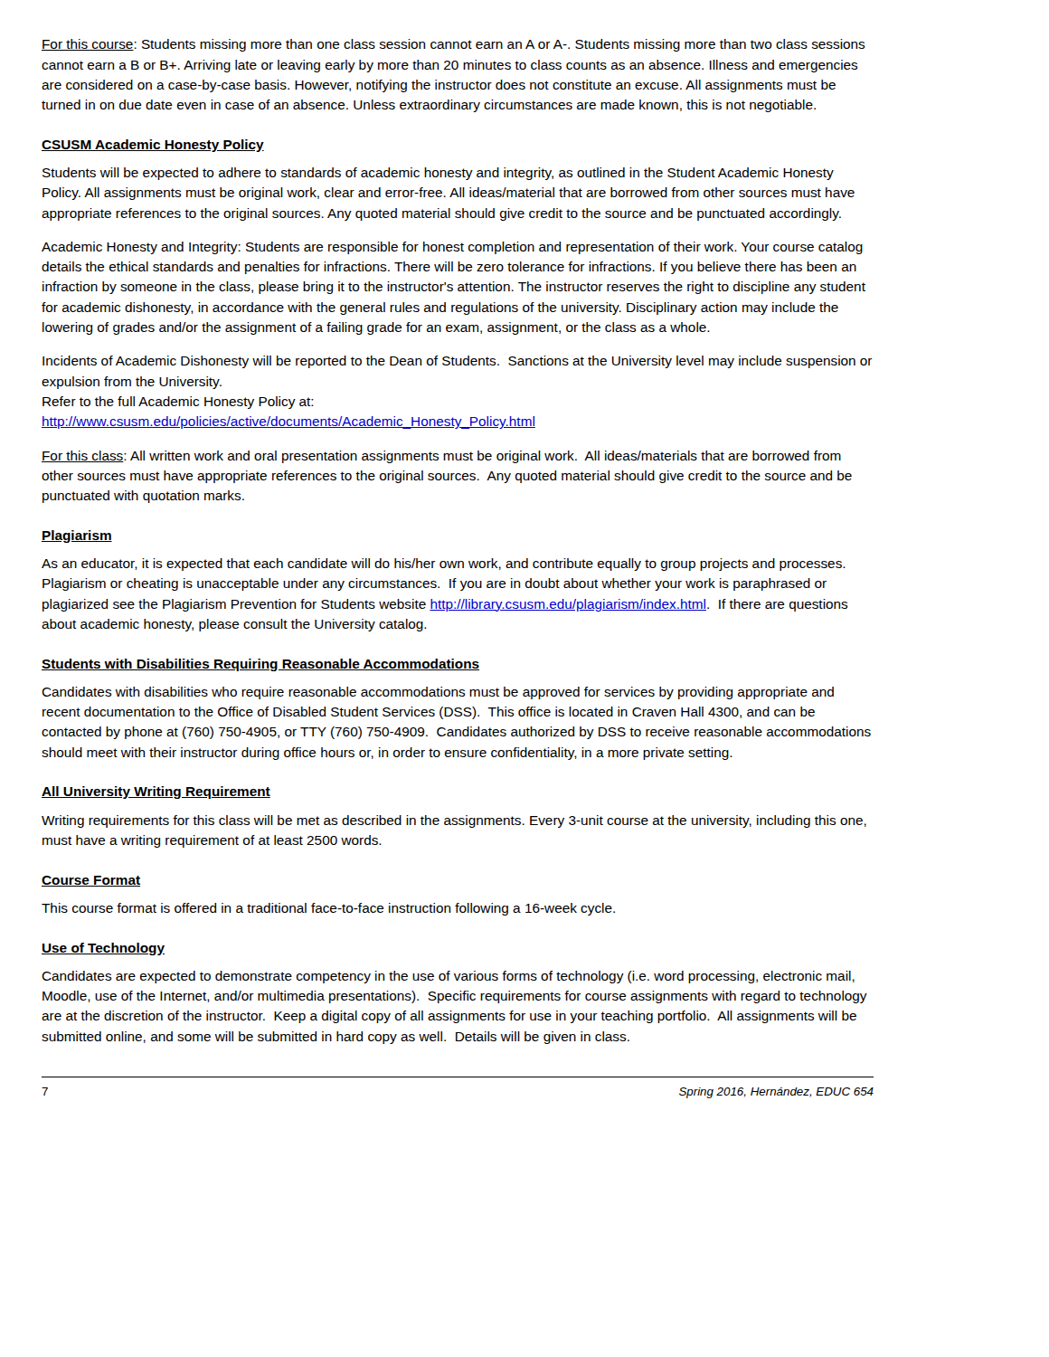For this course: Students missing more than one class session cannot earn an A or A-. Students missing more than two class sessions cannot earn a B or B+. Arriving late or leaving early by more than 20 minutes to class counts as an absence. Illness and emergencies are considered on a case-by-case basis. However, notifying the instructor does not constitute an excuse. All assignments must be turned in on due date even in case of an absence. Unless extraordinary circumstances are made known, this is not negotiable.
CSUSM Academic Honesty Policy
Students will be expected to adhere to standards of academic honesty and integrity, as outlined in the Student Academic Honesty Policy. All assignments must be original work, clear and error-free. All ideas/material that are borrowed from other sources must have appropriate references to the original sources. Any quoted material should give credit to the source and be punctuated accordingly.
Academic Honesty and Integrity: Students are responsible for honest completion and representation of their work. Your course catalog details the ethical standards and penalties for infractions. There will be zero tolerance for infractions. If you believe there has been an infraction by someone in the class, please bring it to the instructor's attention. The instructor reserves the right to discipline any student for academic dishonesty, in accordance with the general rules and regulations of the university. Disciplinary action may include the lowering of grades and/or the assignment of a failing grade for an exam, assignment, or the class as a whole.
Incidents of Academic Dishonesty will be reported to the Dean of Students. Sanctions at the University level may include suspension or expulsion from the University.
Refer to the full Academic Honesty Policy at:
http://www.csusm.edu/policies/active/documents/Academic_Honesty_Policy.html
For this class: All written work and oral presentation assignments must be original work. All ideas/materials that are borrowed from other sources must have appropriate references to the original sources. Any quoted material should give credit to the source and be punctuated with quotation marks.
Plagiarism
As an educator, it is expected that each candidate will do his/her own work, and contribute equally to group projects and processes. Plagiarism or cheating is unacceptable under any circumstances. If you are in doubt about whether your work is paraphrased or plagiarized see the Plagiarism Prevention for Students website http://library.csusm.edu/plagiarism/index.html. If there are questions about academic honesty, please consult the University catalog.
Students with Disabilities Requiring Reasonable Accommodations
Candidates with disabilities who require reasonable accommodations must be approved for services by providing appropriate and recent documentation to the Office of Disabled Student Services (DSS). This office is located in Craven Hall 4300, and can be contacted by phone at (760) 750-4905, or TTY (760) 750-4909. Candidates authorized by DSS to receive reasonable accommodations should meet with their instructor during office hours or, in order to ensure confidentiality, in a more private setting.
All University Writing Requirement
Writing requirements for this class will be met as described in the assignments. Every 3-unit course at the university, including this one, must have a writing requirement of at least 2500 words.
Course Format
This course format is offered in a traditional face-to-face instruction following a 16-week cycle.
Use of Technology
Candidates are expected to demonstrate competency in the use of various forms of technology (i.e. word processing, electronic mail, Moodle, use of the Internet, and/or multimedia presentations). Specific requirements for course assignments with regard to technology are at the discretion of the instructor. Keep a digital copy of all assignments for use in your teaching portfolio. All assignments will be submitted online, and some will be submitted in hard copy as well. Details will be given in class.
7 Spring 2016, Hernández, EDUC 654